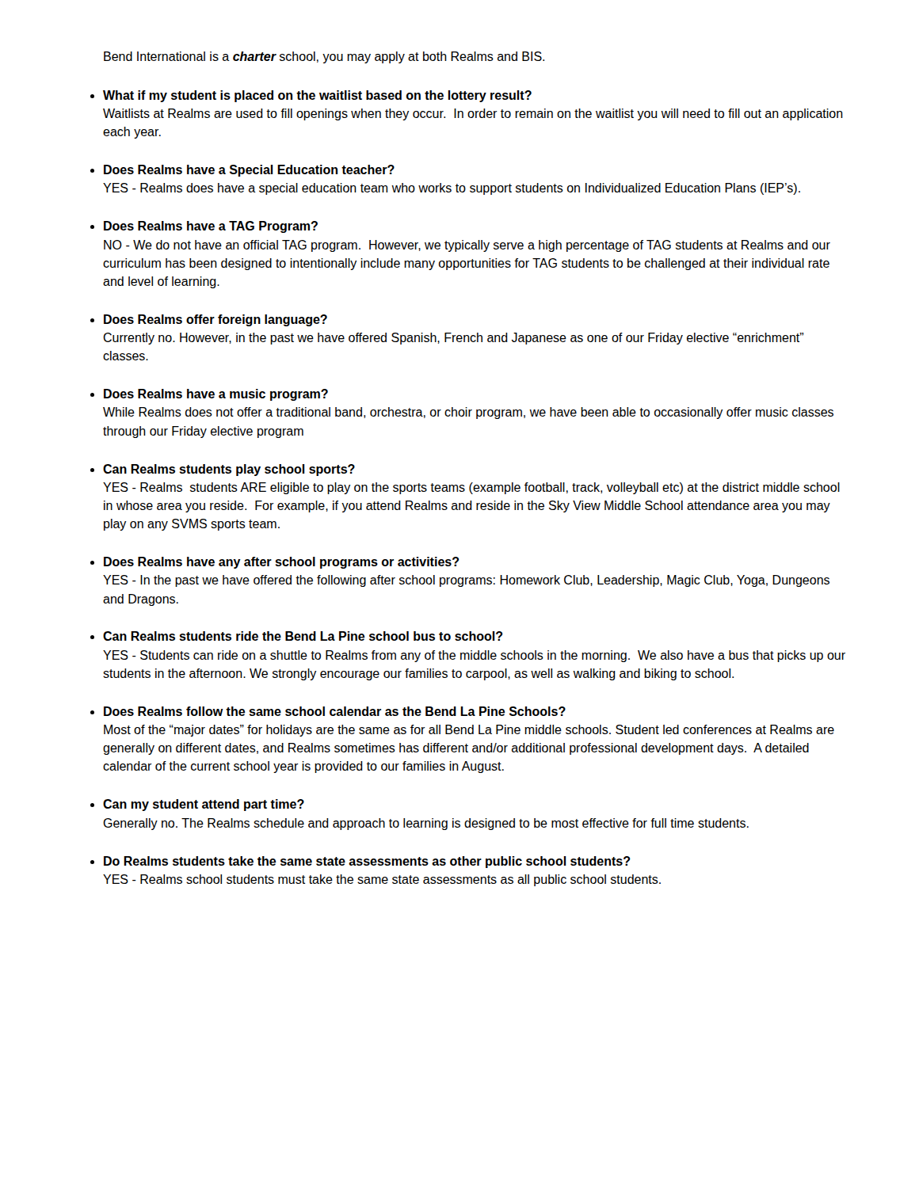Bend International is a charter school, you may apply at both Realms and BIS.
What if my student is placed on the waitlist based on the lottery result?
Waitlists at Realms are used to fill openings when they occur. In order to remain on the waitlist you will need to fill out an application each year.
Does Realms have a Special Education teacher?
YES - Realms does have a special education team who works to support students on Individualized Education Plans (IEP’s).
Does Realms have a TAG Program?
NO - We do not have an official TAG program. However, we typically serve a high percentage of TAG students at Realms and our curriculum has been designed to intentionally include many opportunities for TAG students to be challenged at their individual rate and level of learning.
Does Realms offer foreign language?
Currently no. However, in the past we have offered Spanish, French and Japanese as one of our Friday elective “enrichment” classes.
Does Realms have a music program?
While Realms does not offer a traditional band, orchestra, or choir program, we have been able to occasionally offer music classes through our Friday elective program
Can Realms students play school sports?
YES - Realms students ARE eligible to play on the sports teams (example football, track, volleyball etc) at the district middle school in whose area you reside. For example, if you attend Realms and reside in the Sky View Middle School attendance area you may play on any SVMS sports team.
Does Realms have any after school programs or activities?
YES - In the past we have offered the following after school programs: Homework Club, Leadership, Magic Club, Yoga, Dungeons and Dragons.
Can Realms students ride the Bend La Pine school bus to school?
YES - Students can ride on a shuttle to Realms from any of the middle schools in the morning. We also have a bus that picks up our students in the afternoon. We strongly encourage our families to carpool, as well as walking and biking to school.
Does Realms follow the same school calendar as the Bend La Pine Schools?
Most of the “major dates” for holidays are the same as for all Bend La Pine middle schools. Student led conferences at Realms are generally on different dates, and Realms sometimes has different and/or additional professional development days. A detailed calendar of the current school year is provided to our families in August.
Can my student attend part time?
Generally no. The Realms schedule and approach to learning is designed to be most effective for full time students.
Do Realms students take the same state assessments as other public school students?
YES - Realms school students must take the same state assessments as all public school students.